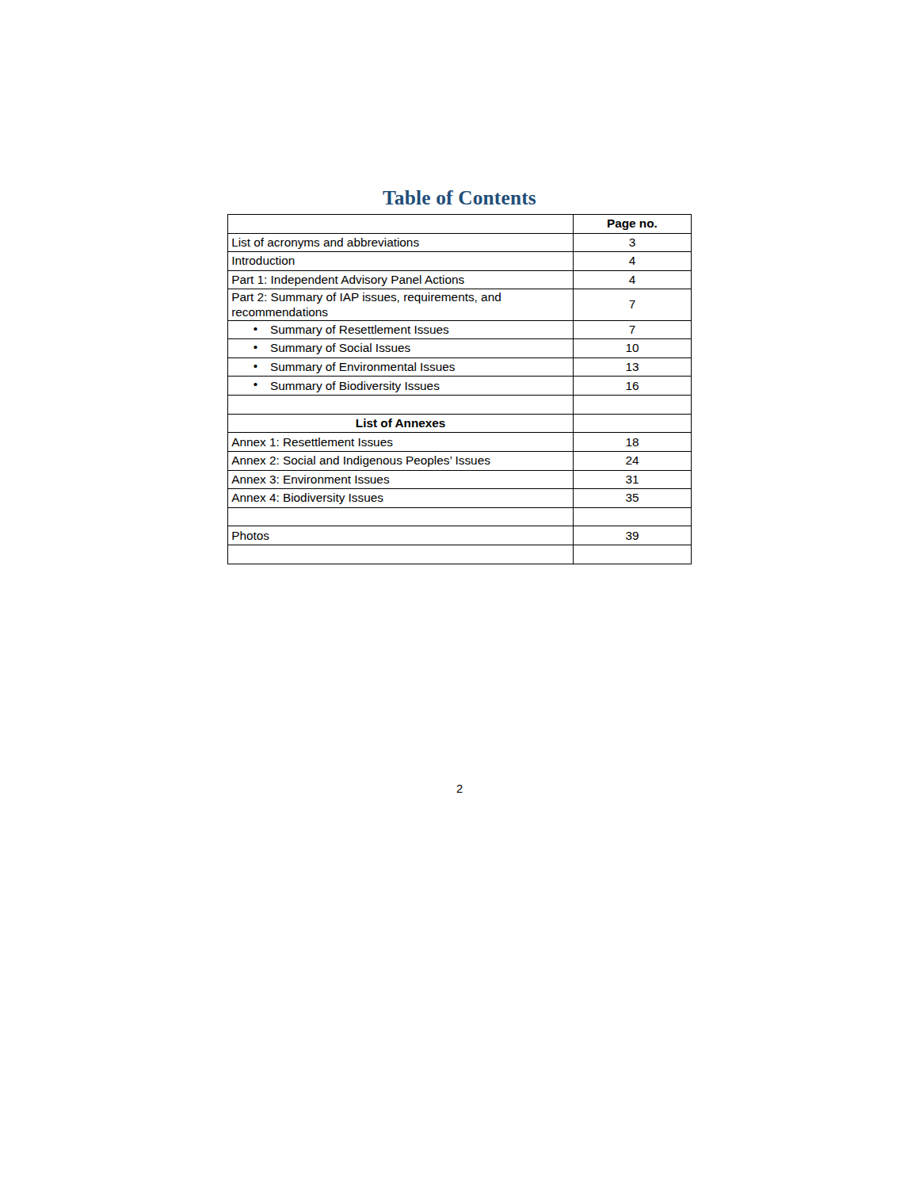Table of Contents
| | Page no. |
| List of acronyms and abbreviations | 3 |
| Introduction | 4 |
| Part 1: Independent Advisory Panel Actions | 4 |
| Part 2: Summary of IAP issues, requirements, and recommendations | 7 |
| Summary of Resettlement Issues | 7 |
| Summary of Social Issues | 10 |
| Summary of Environmental Issues | 13 |
| Summary of Biodiversity Issues | 16 |
| List of Annexes | |
| Annex 1: Resettlement Issues | 18 |
| Annex 2: Social and Indigenous Peoples’ Issues | 24 |
| Annex 3: Environment Issues | 31 |
| Annex 4: Biodiversity Issues | 35 |
| Photos | 39 |
2